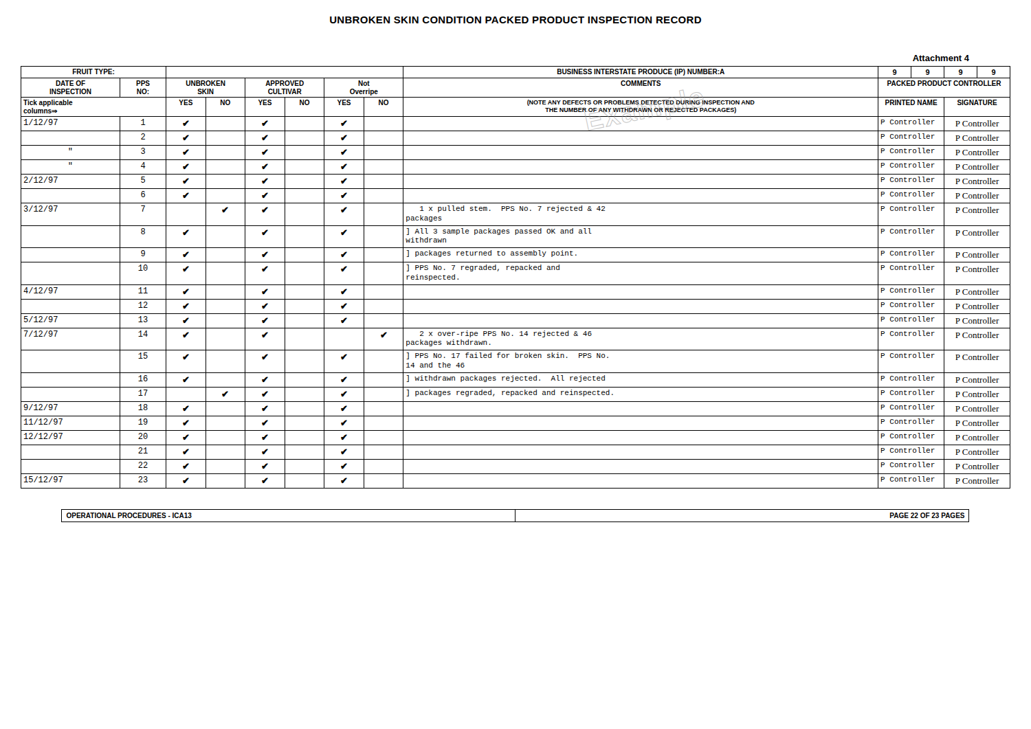UNBROKEN SKIN CONDITION PACKED PRODUCT INSPECTION RECORD
Attachment 4
| FRUIT TYPE: | | BUSINESS INTERSTATE PRODUCE (IP) NUMBER:A | 9 | 9 | 9 | 9 |
| --- | --- | --- | --- | --- | --- | --- |
| DATE OF INSPECTION | PPS NO: | UNBROKEN SKIN | APPROVED CULTIVAR | Not Overripe | COMMENTS | PACKED PRODUCT CONTROLLER |
| Tick applicable columns⇒ | YES | NO | YES | NO | YES | NO | (NOTE ANY DEFECTS OR PROBLEMS DETECTED DURING INSPECTION AND THE NUMBER OF ANY WITHDRAWN OR REJECTED PACKAGES) Example | PRINTED NAME | SIGNATURE |
| 1/12/97 | 1 | ✔ | | ✔ | | ✔ | | | P Controller | P Controller |
| | 2 | ✔ | | ✔ | | ✔ | | | P Controller | P Controller |
| " | 3 | ✔ | | ✔ | | ✔ | | | P Controller | P Controller |
| " | 4 | ✔ | | ✔ | | ✔ | | | P Controller | P Controller |
| 2/12/97 | 5 | ✔ | | ✔ | | ✔ | | | P Controller | P Controller |
| | 6 | ✔ | | ✔ | | ✔ | | | P Controller | P Controller |
| 3/12/97 | 7 | | ✔ | ✔ | | ✔ | | 1 x pulled stem. PPS No. 7 rejected & 42 packages | P Controller | P Controller |
| | 8 | ✔ | | ✔ | | ✔ | | ] All 3 sample packages passed OK and all withdrawn | P Controller | P Controller |
| | 9 | ✔ | | ✔ | | ✔ | | ] packages returned to assembly point. | P Controller | P Controller |
| | 10 | ✔ | | ✔ | | ✔ | | ] PPS No. 7 regraded, repacked and reinspected. | P Controller | P Controller |
| 4/12/97 | 11 | ✔ | | ✔ | | ✔ | | | P Controller | P Controller |
| | 12 | ✔ | | ✔ | | ✔ | | | P Controller | P Controller |
| 5/12/97 | 13 | ✔ | | ✔ | | ✔ | | | P Controller | P Controller |
| 7/12/97 | 14 | ✔ | | ✔ | | | ✔ | 2 x over-ripe PPS No. 14 rejected & 46 packages withdrawn. | P Controller | P Controller |
| | 15 | ✔ | | ✔ | | ✔ | | ] PPS No. 17 failed for broken skin. PPS No. 14 and the 46 | P Controller | P Controller |
| | 16 | ✔ | | ✔ | | ✔ | | ] withdrawn packages rejected. All rejected | P Controller | P Controller |
| | 17 | | ✔ | ✔ | | ✔ | | ] packages regraded, repacked and reinspected. | P Controller | P Controller |
| 9/12/97 | 18 | ✔ | | ✔ | | ✔ | | | P Controller | P Controller |
| 11/12/97 | 19 | ✔ | | ✔ | | ✔ | | | P Controller | P Controller |
| 12/12/97 | 20 | ✔ | | ✔ | | ✔ | | | P Controller | P Controller |
| | 21 | ✔ | | ✔ | | ✔ | | | P Controller | P Controller |
| | 22 | ✔ | | ✔ | | ✔ | | | P Controller | P Controller |
| 15/12/97 | 23 | ✔ | | ✔ | | ✔ | | | P Controller | P Controller |
| | OPERATIONAL PROCEDURES - ICA13 | PAGE 22 OF 23 PAGES | |